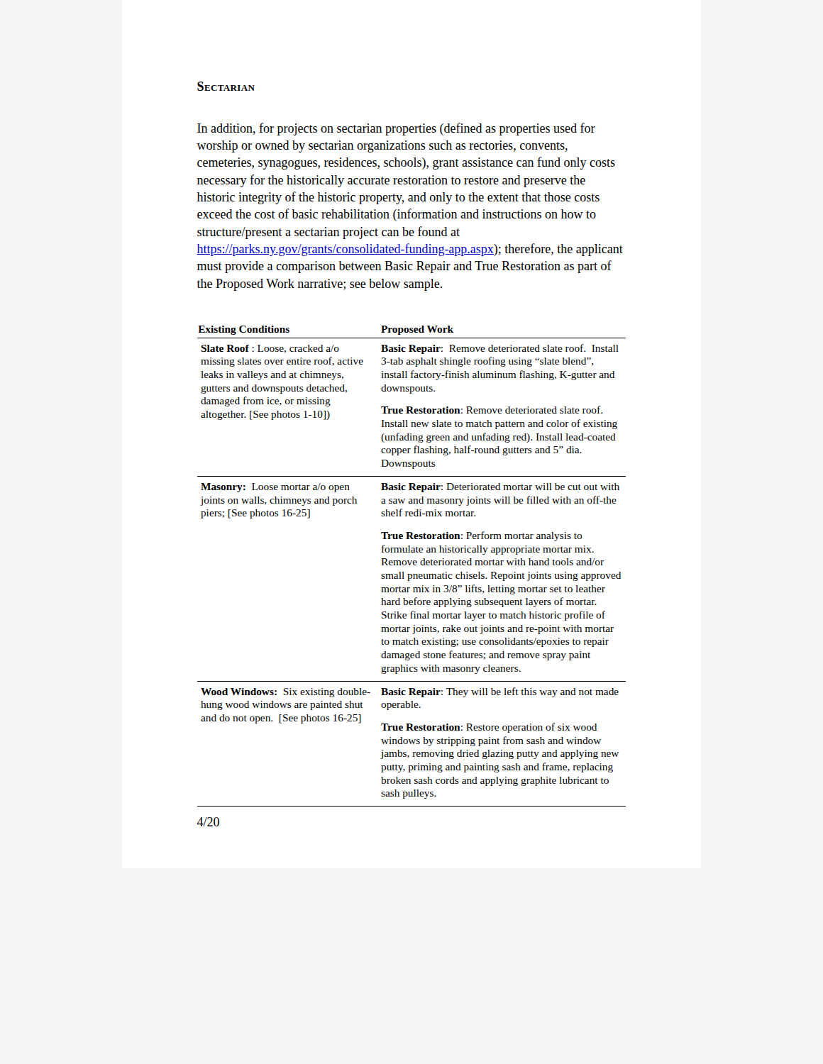Sectarian
In addition, for projects on sectarian properties (defined as properties used for worship or owned by sectarian organizations such as rectories, convents, cemeteries, synagogues, residences, schools), grant assistance can fund only costs necessary for the historically accurate restoration to restore and preserve the historic integrity of the historic property, and only to the extent that those costs exceed the cost of basic rehabilitation (information and instructions on how to structure/present a sectarian project can be found at https://parks.ny.gov/grants/consolidated-funding-app.aspx); therefore, the applicant must provide a comparison between Basic Repair and True Restoration as part of the Proposed Work narrative; see below sample.
| Existing Conditions | Proposed Work |
| --- | --- |
| Slate Roof : Loose, cracked a/o missing slates over entire roof, active leaks in valleys and at chimneys, gutters and downspouts detached, damaged from ice, or missing altogether. [See photos 1-10]) | Basic Repair : Remove deteriorated slate roof. Install 3-tab asphalt shingle roofing using “slate blend”, install factory-finish aluminum flashing, K-gutter and downspouts. True Restoration : Remove deteriorated slate roof. Install new slate to match pattern and color of existing (unfading green and unfading red). Install lead-coated copper flashing, half-round gutters and 5” dia. Downspouts |
| Masonry: Loose mortar a/o open joints on walls, chimneys and porch piers; [See photos 16-25] | Basic Repair : Deteriorated mortar will be cut out with a saw and masonry joints will be filled with an off-the shelf redi-mix mortar. True Restoration : Perform mortar analysis to formulate an historically appropriate mortar mix. Remove deteriorated mortar with hand tools and/or small pneumatic chisels. Repoint joints using approved mortar mix in 3/8” lifts, letting mortar set to leather hard before applying subsequent layers of mortar. Strike final mortar layer to match historic profile of mortar joints, rake out joints and re-point with mortar to match existing; use consolidants/epoxies to repair damaged stone features; and remove spray paint graphics with masonry cleaners. |
| Wood Windows: Six existing double-hung wood windows are painted shut and do not open. [See photos 16-25] | Basic Repair : They will be left this way and not made operable. True Restoration : Restore operation of six wood windows by stripping paint from sash and window jambs, removing dried glazing putty and applying new putty, priming and painting sash and frame, replacing broken sash cords and applying graphite lubricant to sash pulleys. |
4/20